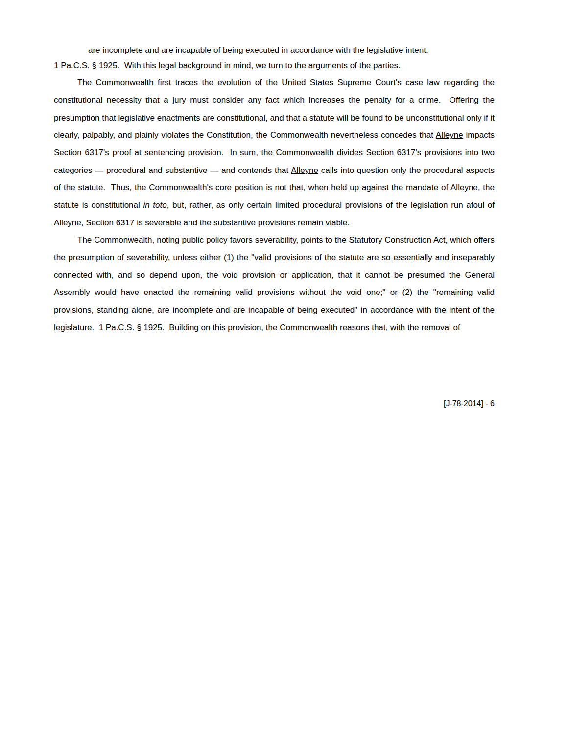are incomplete and are incapable of being executed in accordance with the legislative intent.
1 Pa.C.S. § 1925. With this legal background in mind, we turn to the arguments of the parties.
The Commonwealth first traces the evolution of the United States Supreme Court's case law regarding the constitutional necessity that a jury must consider any fact which increases the penalty for a crime. Offering the presumption that legislative enactments are constitutional, and that a statute will be found to be unconstitutional only if it clearly, palpably, and plainly violates the Constitution, the Commonwealth nevertheless concedes that Alleyne impacts Section 6317's proof at sentencing provision. In sum, the Commonwealth divides Section 6317's provisions into two categories — procedural and substantive — and contends that Alleyne calls into question only the procedural aspects of the statute. Thus, the Commonwealth's core position is not that, when held up against the mandate of Alleyne, the statute is constitutional in toto, but, rather, as only certain limited procedural provisions of the legislation run afoul of Alleyne, Section 6317 is severable and the substantive provisions remain viable.
The Commonwealth, noting public policy favors severability, points to the Statutory Construction Act, which offers the presumption of severability, unless either (1) the "valid provisions of the statute are so essentially and inseparably connected with, and so depend upon, the void provision or application, that it cannot be presumed the General Assembly would have enacted the remaining valid provisions without the void one;" or (2) the "remaining valid provisions, standing alone, are incomplete and are incapable of being executed" in accordance with the intent of the legislature. 1 Pa.C.S. § 1925. Building on this provision, the Commonwealth reasons that, with the removal of
[J-78-2014] - 6